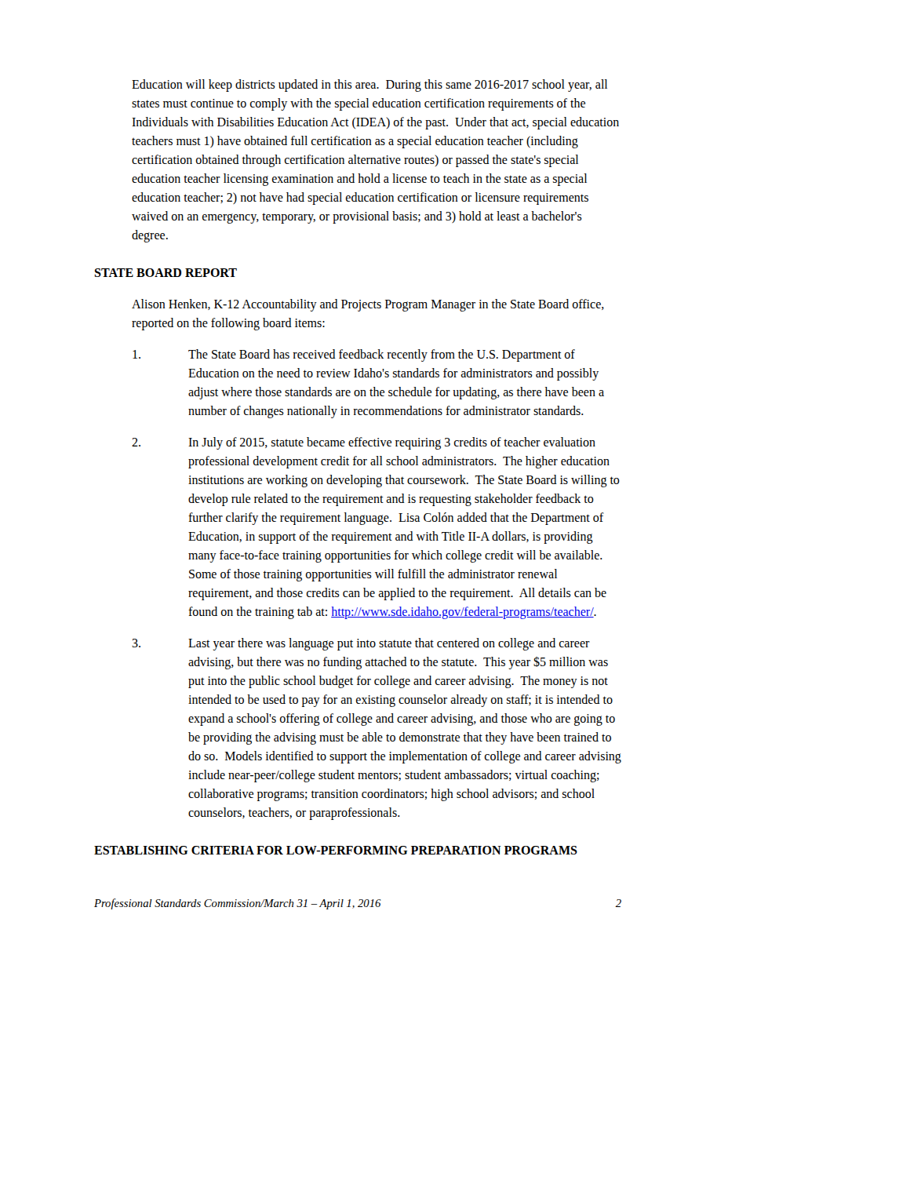Education will keep districts updated in this area. During this same 2016-2017 school year, all states must continue to comply with the special education certification requirements of the Individuals with Disabilities Education Act (IDEA) of the past. Under that act, special education teachers must 1) have obtained full certification as a special education teacher (including certification obtained through certification alternative routes) or passed the state's special education teacher licensing examination and hold a license to teach in the state as a special education teacher; 2) not have had special education certification or licensure requirements waived on an emergency, temporary, or provisional basis; and 3) hold at least a bachelor's degree.
State Board Report
Alison Henken, K-12 Accountability and Projects Program Manager in the State Board office, reported on the following board items:
The State Board has received feedback recently from the U.S. Department of Education on the need to review Idaho's standards for administrators and possibly adjust where those standards are on the schedule for updating, as there have been a number of changes nationally in recommendations for administrator standards.
In July of 2015, statute became effective requiring 3 credits of teacher evaluation professional development credit for all school administrators. The higher education institutions are working on developing that coursework. The State Board is willing to develop rule related to the requirement and is requesting stakeholder feedback to further clarify the requirement language. Lisa Colón added that the Department of Education, in support of the requirement and with Title II-A dollars, is providing many face-to-face training opportunities for which college credit will be available. Some of those training opportunities will fulfill the administrator renewal requirement, and those credits can be applied to the requirement. All details can be found on the training tab at: http://www.sde.idaho.gov/federal-programs/teacher/.
Last year there was language put into statute that centered on college and career advising, but there was no funding attached to the statute. This year $5 million was put into the public school budget for college and career advising. The money is not intended to be used to pay for an existing counselor already on staff; it is intended to expand a school's offering of college and career advising, and those who are going to be providing the advising must be able to demonstrate that they have been trained to do so. Models identified to support the implementation of college and career advising include near-peer/college student mentors; student ambassadors; virtual coaching; collaborative programs; transition coordinators; high school advisors; and school counselors, teachers, or paraprofessionals.
Establishing Criteria for Low-Performing Preparation Programs
Professional Standards Commission/March 31 – April 1, 2016 2